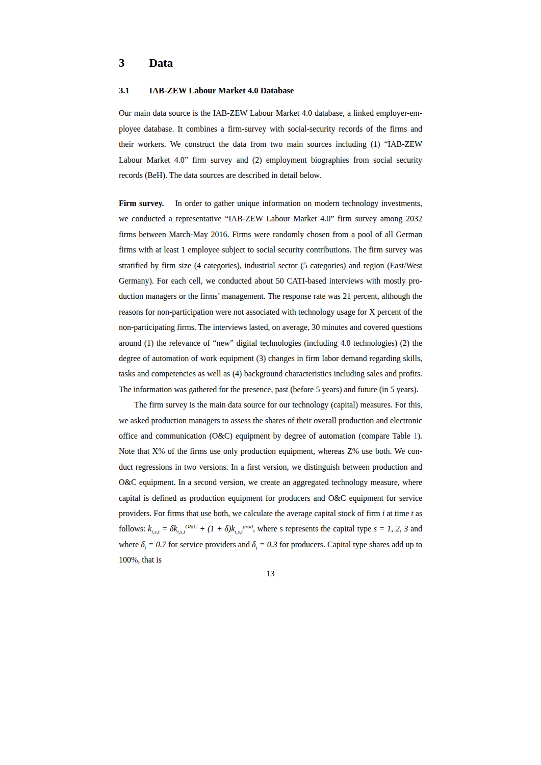3 Data
3.1 IAB-ZEW Labour Market 4.0 Database
Our main data source is the IAB-ZEW Labour Market 4.0 database, a linked employer-employee database. It combines a firm-survey with social-security records of the firms and their workers. We construct the data from two main sources including (1) “IAB-ZEW Labour Market 4.0” firm survey and (2) employment biographies from social security records (BeH). The data sources are described in detail below.
Firm survey. In order to gather unique information on modern technology investments, we conducted a representative “IAB-ZEW Labour Market 4.0” firm survey among 2032 firms between March-May 2016. Firms were randomly chosen from a pool of all German firms with at least 1 employee subject to social security contributions. The firm survey was stratified by firm size (4 categories), industrial sector (5 categories) and region (East/West Germany). For each cell, we conducted about 50 CATI-based interviews with mostly production managers or the firms’ management. The response rate was 21 percent, although the reasons for non-participation were not associated with technology usage for X percent of the non-participating firms. The interviews lasted, on average, 30 minutes and covered questions around (1) the relevance of “new” digital technologies (including 4.0 technologies) (2) the degree of automation of work equipment (3) changes in firm labor demand regarding skills, tasks and competencies as well as (4) background characteristics including sales and profits. The information was gathered for the presence, past (before 5 years) and future (in 5 years).
The firm survey is the main data source for our technology (capital) measures. For this, we asked production managers to assess the shares of their overall production and electronic office and communication (O&C) equipment by degree of automation (compare Table 1). Note that X% of the firms use only production equipment, whereas Z% use both. We conduct regressions in two versions. In a first version, we distinguish between production and O&C equipment. In a second version, we create an aggregated technology measure, where capital is defined as production equipment for producers and O&C equipment for service providers. For firms that use both, we calculate the average capital stock of firm i at time t as follows: ki,s,t = δki,s,tO&C + (1 + δ)ki,s,tprod, where s represents the capital type s = 1, 2, 3 and where δj = 0.7 for service providers and δj = 0.3 for producers. Capital type shares add up to 100%, that is
13